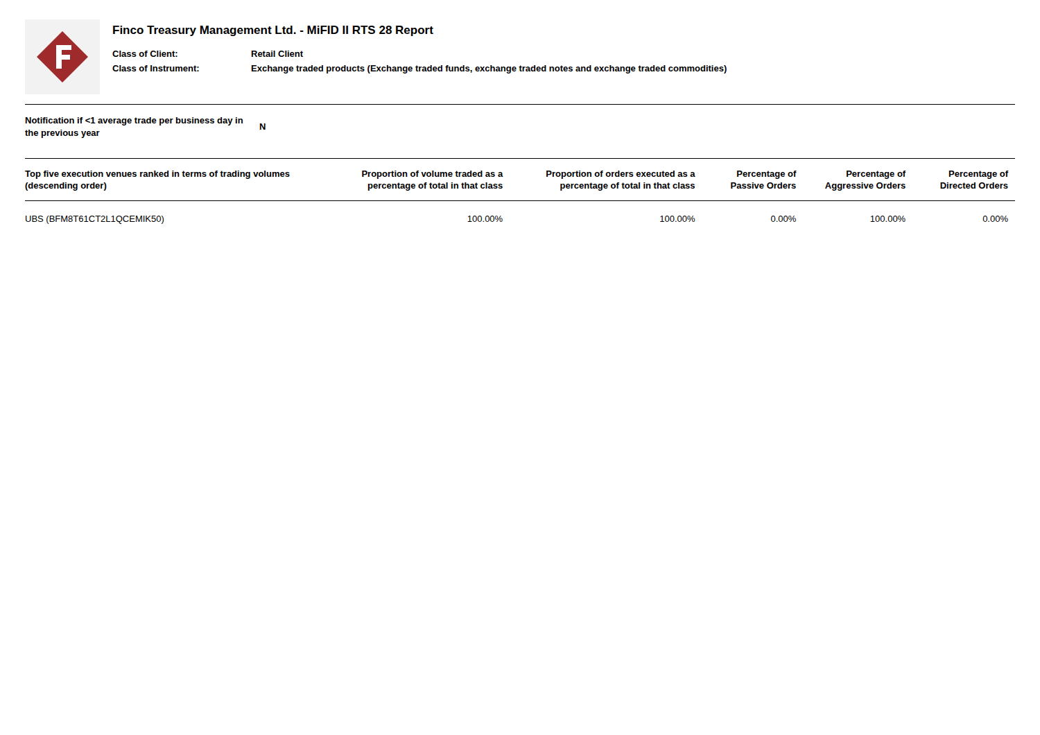Finco Treasury Management Ltd. - MiFID II RTS 28 Report
Class of Client:
Retail Client
Class of Instrument:
Exchange traded products (Exchange traded funds, exchange traded notes and exchange traded commodities)
Notification if <1 average trade per business day in the previous year
N
| Top five execution venues ranked in terms of trading volumes (descending order) | Proportion of volume traded as a percentage of total in that class | Proportion of orders executed as a percentage of total in that class | Percentage of Passive Orders | Percentage of Aggressive Orders | Percentage of Directed Orders |
| --- | --- | --- | --- | --- | --- |
| UBS (BFM8T61CT2L1QCEMIK50) | 100.00% | 100.00% | 0.00% | 100.00% | 0.00% |